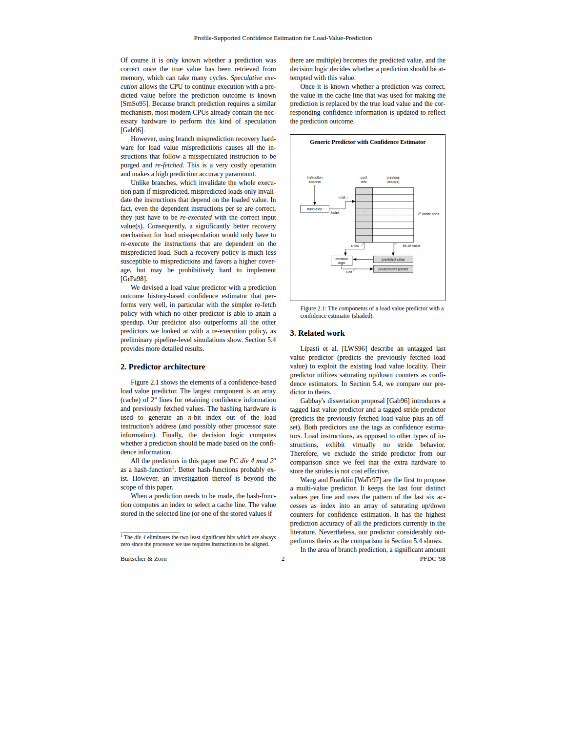Profile-Supported Confidence Estimation for Load-Value-Prediction
Of course it is only known whether a prediction was correct once the true value has been retrieved from memory, which can take many cycles. Speculative execution allows the CPU to continue execution with a predicted value before the prediction outcome is known [SmSo95]. Because branch prediction requires a similar mechanism, most modern CPUs already contain the necessary hardware to perform this kind of speculation [Gab96].
However, using branch misprediction recovery hardware for load value mispredictions causes all the instructions that follow a misspeculated instruction to be purged and re-fetched. This is a very costly operation and makes a high prediction accuracy paramount.
Unlike branches, which invalidate the whole execution path if mispredicted, mispredicted loads only invalidate the instructions that depend on the loaded value. In fact, even the dependent instructions per se are correct, they just have to be re-executed with the correct input value(s). Consequently, a significantly better recovery mechanism for load misspeculation would only have to re-execute the instructions that are dependent on the mispredicted load. Such a recovery policy is much less susceptible to mispredictions and favors a higher coverage, but may be prohibitively hard to implement [GrPa98].
We devised a load value predictor with a prediction outcome history-based confidence estimator that performs very well, in particular with the simpler re-fetch policy with which no other predictor is able to attain a speedup. Our predictor also outperforms all the other predictors we looked at with a re-execution policy, as preliminary pipeline-level simulations show. Section 5.4 provides more detailed results.
2. Predictor architecture
Figure 2.1 shows the elements of a confidence-based load value predictor. The largest component is an array (cache) of 2n lines for retaining confidence information and previously fetched values. The hashing hardware is used to generate an n-bit index out of the load instruction's address (and possibly other processor state information). Finally, the decision logic computes whether a prediction should be made based on the confidence information.
All the predictors in this paper use PC div 4 mod 2n as a hash-function1. Better hash-functions probably exist. However, an investigation thereof is beyond the scope of this paper.
When a prediction needs to be made, the hash-function computes an index to select a cache line. The value stored in the selected line (or one of the stored values if
1 The div 4 eliminates the two least significant bits which are always zero since the processor we use requires instructions to be aligned.
there are multiple) becomes the predicted value, and the decision logic decides whether a prediction should be attempted with this value.
Once it is known whether a prediction was correct, the value in the cache line that was used for making the prediction is replaced by the true load value and the corresponding confidence information is updated to reflect the prediction outcome.
Generic Predictor with Confidence Estimator
instruction address conf. info. previous value(s) . . . . . . 2n cache lines hash-func n-bit index s bits decision logic 64-bit value predicted value predict/don't predict 1-bit
Figure 2.1: The components of a load value predictor with a confidence estimator (shaded).
3. Related work
Lipasti et al. [LWS96] describe an untagged last value predictor (predicts the previously fetched load value) to exploit the existing load value locality. Their predictor utilizes saturating up/down counters as confidence estimators. In Section 5.4, we compare our predictor to theirs.
Gabbay's dissertation proposal [Gab96] introduces a tagged last value predictor and a tagged stride predictor (predicts the previously fetched load value plus an offset). Both predictors use the tags as confidence estimators. Load instructions, as opposed to other types of instructions, exhibit virtually no stride behavior. Therefore, we exclude the stride predictor from our comparison since we feel that the extra hardware to store the strides is not cost effective.
Wang and Franklin [WaFr97] are the first to propose a multi-value predictor. It keeps the last four distinct values per line and uses the pattern of the last six accesses as index into an array of saturating up/down counters for confidence estimation. It has the highest prediction accuracy of all the predictors currently in the literature. Nevertheless, our predictor considerably outperforms theirs as the comparison in Section 5.4 shows.
In the area of branch prediction, a significant amount
Burtscher & Zorn
2
PFDC '98